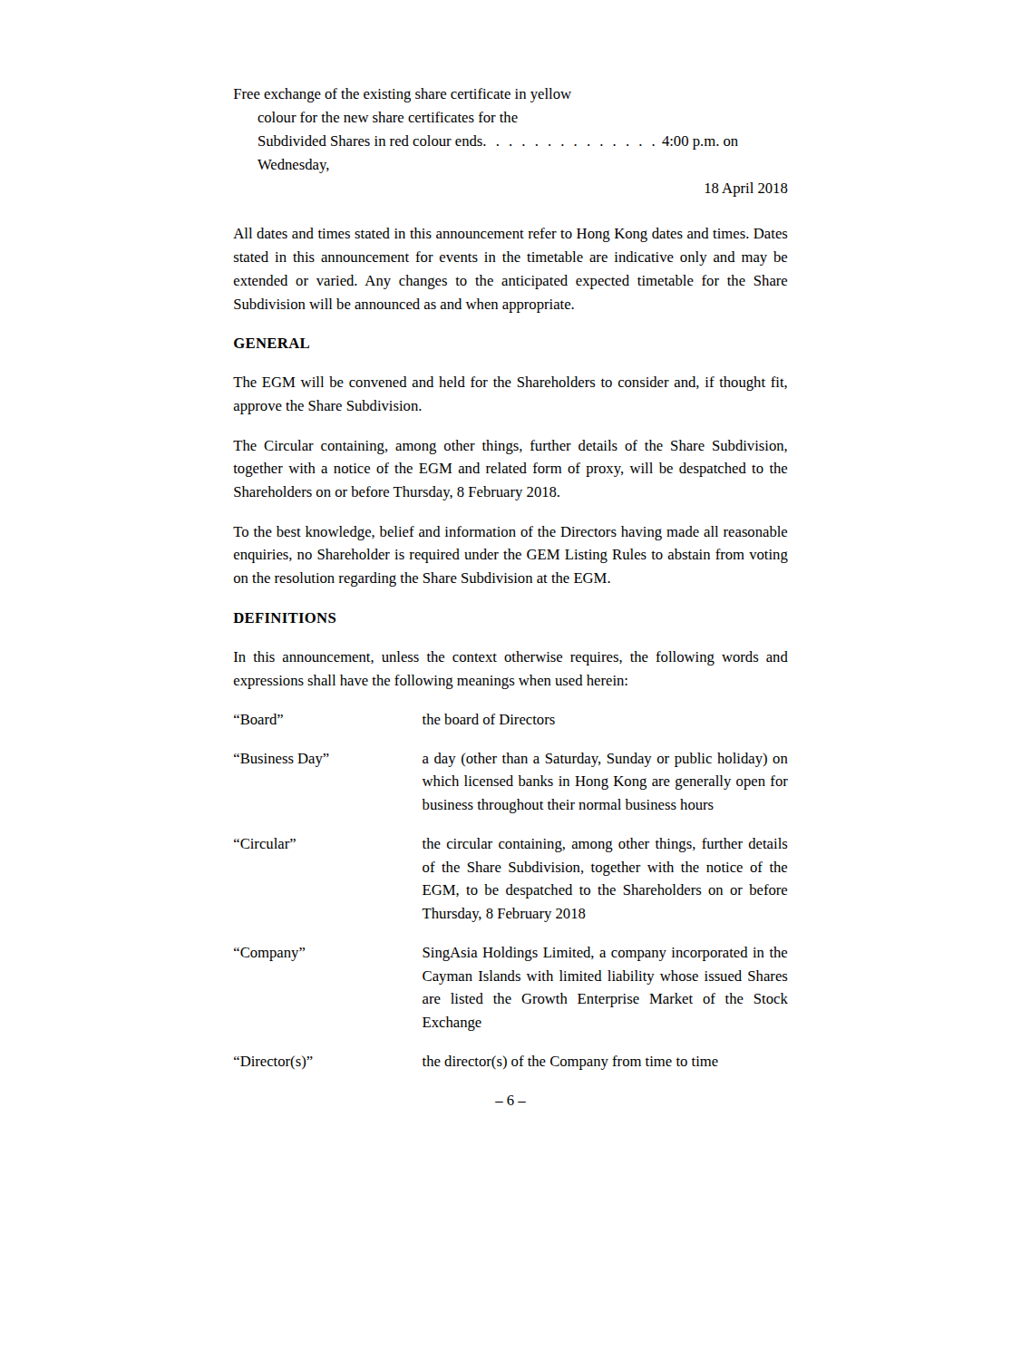Free exchange of the existing share certificate in yellow
colour for the new share certificates for the
Subdivided Shares in red colour ends. . . . . . . . . . . . . . 4:00 p.m. on Wednesday,
18 April 2018
All dates and times stated in this announcement refer to Hong Kong dates and times. Dates stated in this announcement for events in the timetable are indicative only and may be extended or varied. Any changes to the anticipated expected timetable for the Share Subdivision will be announced as and when appropriate.
GENERAL
The EGM will be convened and held for the Shareholders to consider and, if thought fit, approve the Share Subdivision.
The Circular containing, among other things, further details of the Share Subdivision, together with a notice of the EGM and related form of proxy, will be despatched to the Shareholders on or before Thursday, 8 February 2018.
To the best knowledge, belief and information of the Directors having made all reasonable enquiries, no Shareholder is required under the GEM Listing Rules to abstain from voting on the resolution regarding the Share Subdivision at the EGM.
DEFINITIONS
In this announcement, unless the context otherwise requires, the following words and expressions shall have the following meanings when used herein:
| “Board” | the board of Directors |
| “Business Day” | a day (other than a Saturday, Sunday or public holiday) on which licensed banks in Hong Kong are generally open for business throughout their normal business hours |
| “Circular” | the circular containing, among other things, further details of the Share Subdivision, together with the notice of the EGM, to be despatched to the Shareholders on or before Thursday, 8 February 2018 |
| “Company” | SingAsia Holdings Limited, a company incorporated in the Cayman Islands with limited liability whose issued Shares are listed the Growth Enterprise Market of the Stock Exchange |
| “Director(s)” | the director(s) of the Company from time to time |
– 6 –